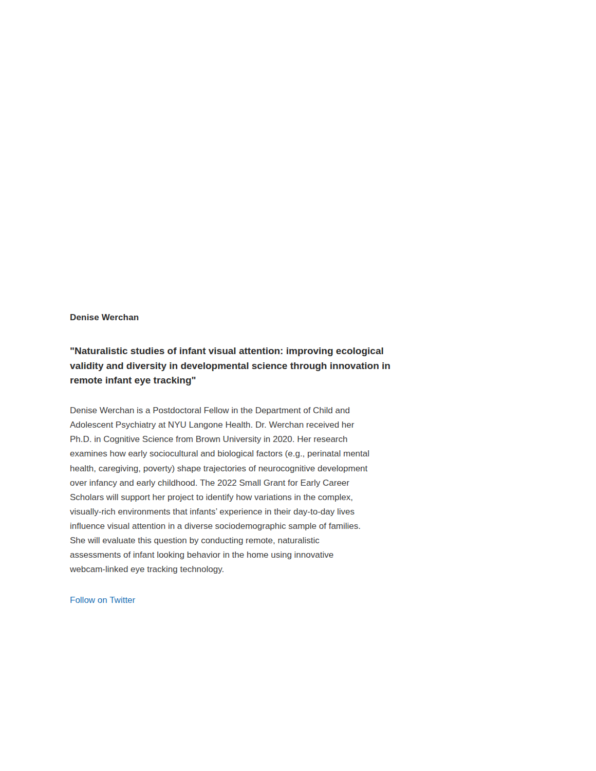Denise Werchan
"Naturalistic studies of infant visual attention: improving ecological validity and diversity in developmental science through innovation in remote infant eye tracking"
Denise Werchan is a Postdoctoral Fellow in the Department of Child and Adolescent Psychiatry at NYU Langone Health. Dr. Werchan received her Ph.D. in Cognitive Science from Brown University in 2020. Her research examines how early sociocultural and biological factors (e.g., perinatal mental health, caregiving, poverty) shape trajectories of neurocognitive development over infancy and early childhood. The 2022 Small Grant for Early Career Scholars will support her project to identify how variations in the complex, visually-rich environments that infants’ experience in their day-to-day lives influence visual attention in a diverse sociodemographic sample of families. She will evaluate this question by conducting remote, naturalistic assessments of infant looking behavior in the home using innovative webcam-linked eye tracking technology.
Follow on Twitter